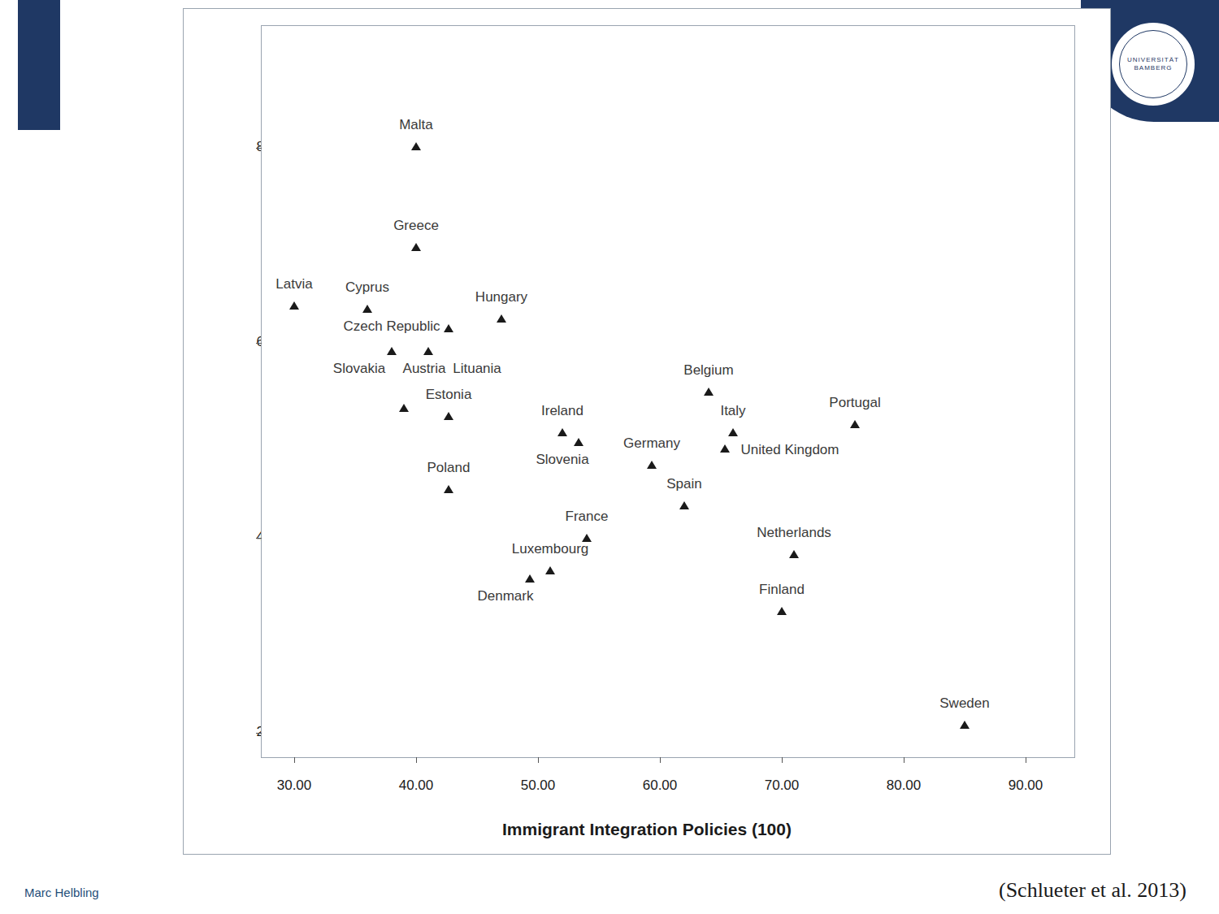UNIVERSITÄT
BAMBERG
Perceived Group Threat (Index)
Immigrant Integration Policies (100)
80.00
60.00
40.00
20.00
30.00
40.00
50.00
60.00
70.00
80.00
90.00
Malta
Greece
Latvia
Cyprus
Hungary
Czech Republic
Lituania
Slovakia
Austria
Belgium
Estonia
Ireland
Portugal
Slovenia
Italy
United Kingdom
Germany
Poland
Spain
France
Netherlands
Luxembourg
Denmark
Finland
Sweden
Marc Helbling
(Schlueter et al. 2013)